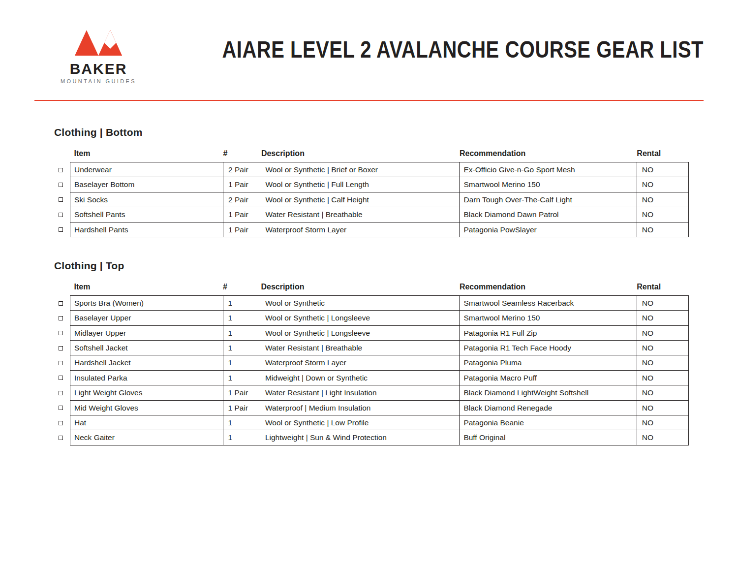BAKER
MOUNTAIN GUIDES
AIARE Level 2 Avalanche Course Gear List
Clothing | Bottom
| | Item | # | Description | Recommendation | Rental |
| --- | --- | --- | --- | --- | --- |
| | Underwear | 2 Pair | Wool or Synthetic / Brief or Boxer | Ex-Officio Give-n-Go Sport Mesh | NO |
| | Baselayer Bottom | 1 Pair | Wool or Synthetic / Full Length | Smartwool Merino 150 | NO |
| | Ski Socks | 2 Pair | Wool or Synthetic / Calf Height | Darn Tough Over-The-Calf Light | NO |
| | Softshell Pants | 1 Pair | Water Resistant / Breathable | Black Diamond Dawn Patrol | NO |
| | Hardshell Pants | 1 Pair | Waterproof Storm Layer | Patagonia PowSlayer | NO |
Clothing | Top
| | Item | # | Description | Recommendation | Rental |
| --- | --- | --- | --- | --- | --- |
| | Sports Bra (Women) | 1 | Wool or Synthetic | Smartwool Seamless Racerback | NO |
| | Baselayer Upper | 1 | Wool or Synthetic / Longsleeve | Smartwool Merino 150 | NO |
| | Midlayer Upper | 1 | Wool or Synthetic / Longsleeve | Patagonia R1 Full Zip | NO |
| | Softshell Jacket | 1 | Water Resistant / Breathable | Patagonia R1 Tech Face Hoody | NO |
| | Hardshell Jacket | 1 | Waterproof Storm Layer | Patagonia Pluma | NO |
| | Insulated Parka | 1 | Midweight / Down or Synthetic | Patagonia Macro Puff | NO |
| | Light Weight Gloves | 1 Pair | Water Resistant / Light Insulation | Black Diamond LightWeight Softshell | NO |
| | Mid Weight Gloves | 1 Pair | Waterproof / Medium Insulation | Black Diamond Renegade | NO |
| | Hat | 1 | Wool or Synthetic / Low Profile | Patagonia Beanie | NO |
| | Neck Gaiter | 1 | Lightweight / Sun & Wind Protection | Buff Original | NO |